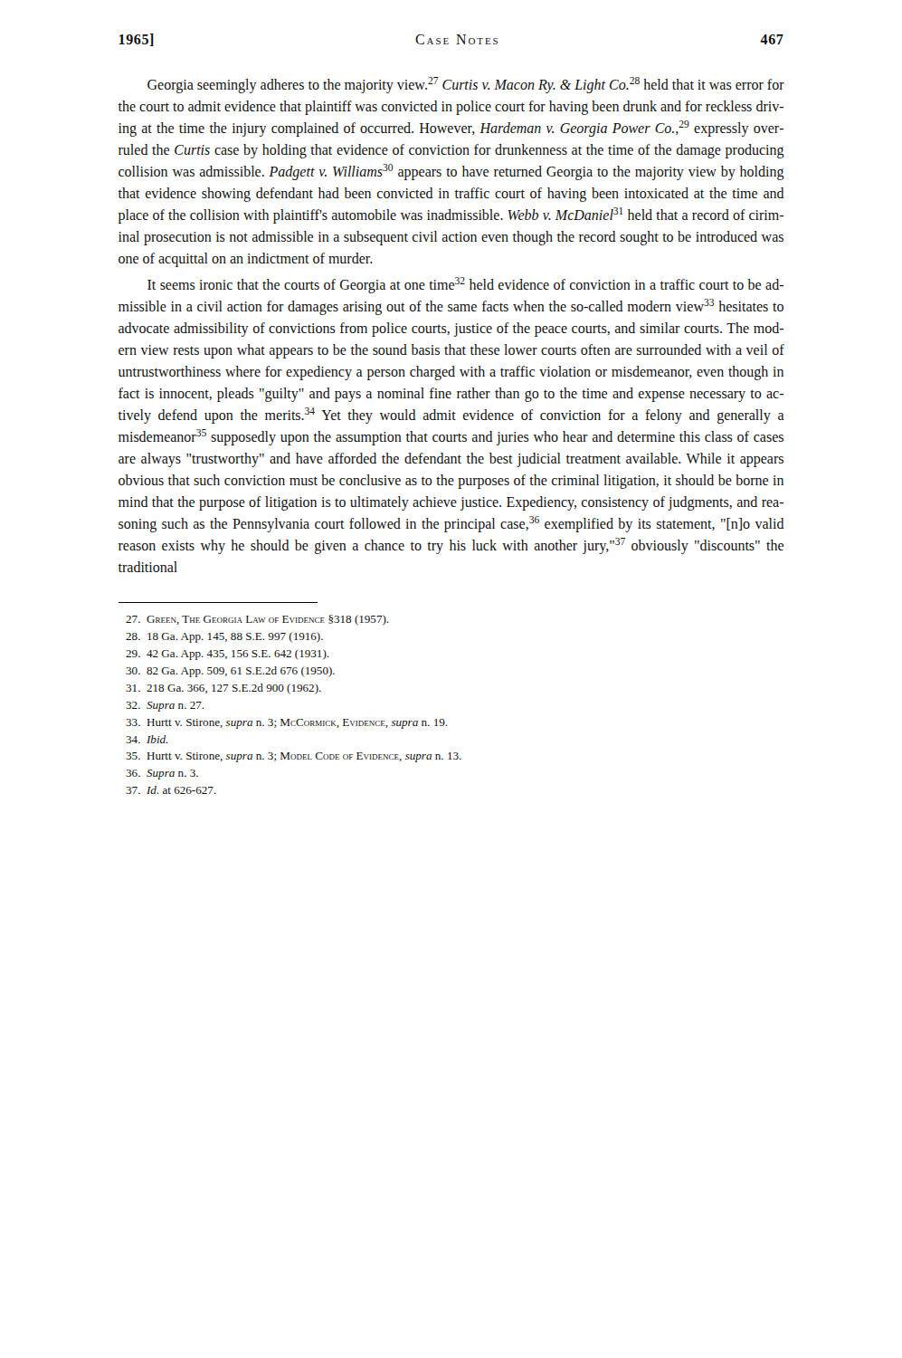1965] Case Notes 467
Georgia seemingly adheres to the majority view.27 Curtis v. Macon Ry. & Light Co.28 held that it was error for the court to admit evidence that plaintiff was convicted in police court for having been drunk and for reckless driving at the time the injury complained of occurred. However, Hardeman v. Georgia Power Co.,29 expressly overruled the Curtis case by holding that evidence of conviction for drunkenness at the time of the damage producing collision was admissible. Padgett v. Williams30 appears to have returned Georgia to the majority view by holding that evidence showing defendant had been convicted in traffic court of having been intoxicated at the time and place of the collision with plaintiff's automobile was inadmissible. Webb v. McDaniel31 held that a record of ciriminal prosecution is not admissible in a subsequent civil action even though the record sought to be introduced was one of acquittal on an indictment of murder.
It seems ironic that the courts of Georgia at one time32 held evidence of conviction in a traffic court to be admissible in a civil action for damages arising out of the same facts when the so-called modern view33 hesitates to advocate admissibility of convictions from police courts, justice of the peace courts, and similar courts. The modern view rests upon what appears to be the sound basis that these lower courts often are surrounded with a veil of untrustworthiness where for expediency a person charged with a traffic violation or misdemeanor, even though in fact is innocent, pleads "guilty" and pays a nominal fine rather than go to the time and expense necessary to actively defend upon the merits.34 Yet they would admit evidence of conviction for a felony and generally a misdemeanor35 supposedly upon the assumption that courts and juries who hear and determine this class of cases are always "trustworthy" and have afforded the defendant the best judicial treatment available. While it appears obvious that such conviction must be conclusive as to the purposes of the criminal litigation, it should be borne in mind that the purpose of litigation is to ultimately achieve justice. Expediency, consistency of judgments, and reasoning such as the Pennsylvania court followed in the principal case,36 exemplified by its statement, "[n]o valid reason exists why he should be given a chance to try his luck with another jury,"37 obviously "discounts" the traditional
27. Green, The Georgia Law of Evidence §318 (1957).
28. 18 Ga. App. 145, 88 S.E. 997 (1916).
29. 42 Ga. App. 435, 156 S.E. 642 (1931).
30. 82 Ga. App. 509, 61 S.E.2d 676 (1950).
31. 218 Ga. 366, 127 S.E.2d 900 (1962).
32. Supra n. 27.
33. Hurtt v. Stirone, supra n. 3; McCormick, Evidence, supra n. 19.
34. Ibid.
35. Hurtt v. Stirone, supra n. 3; Model Code of Evidence, supra n. 13.
36. Supra n. 3.
37. Id. at 626-627.